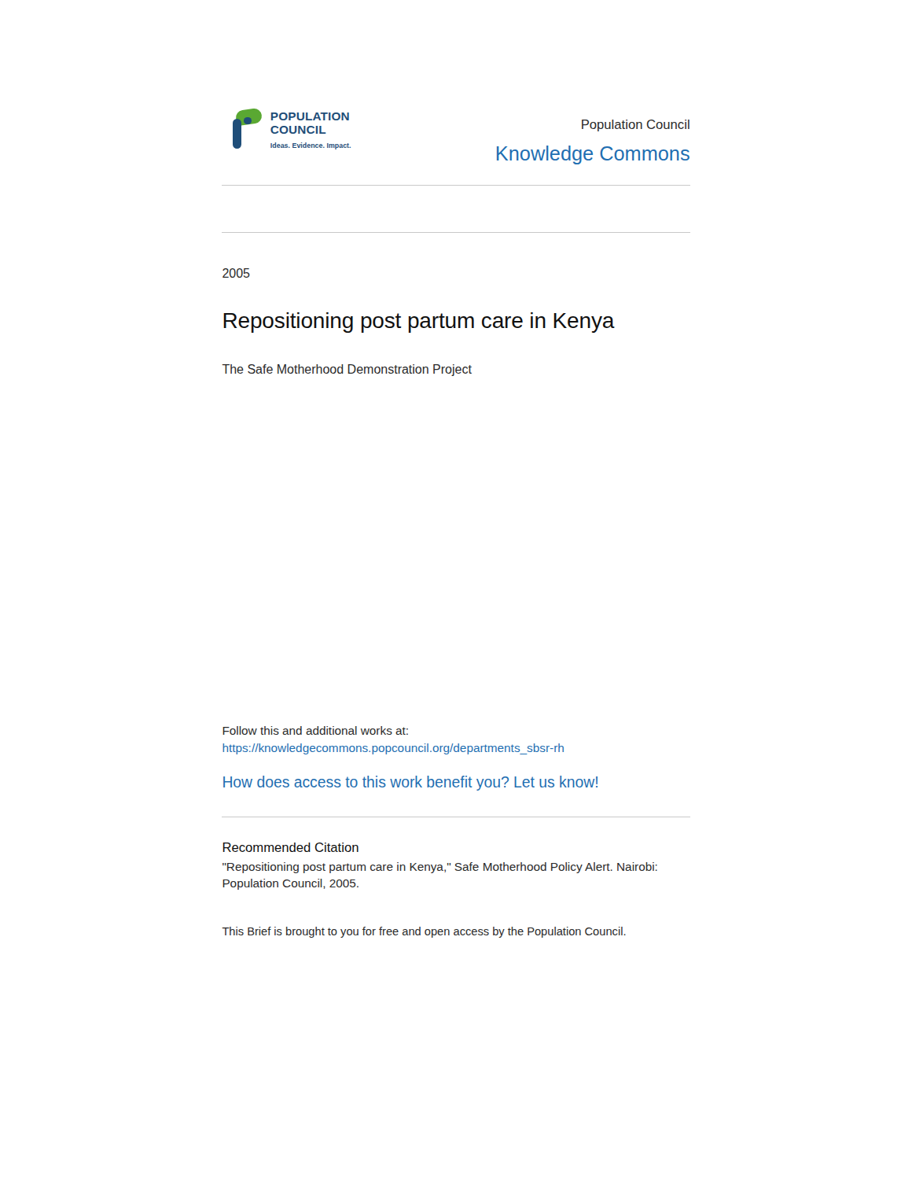Population Council Ideas. Evidence. Impact.
Population Council
Knowledge Commons
2005
Repositioning post partum care in Kenya
The Safe Motherhood Demonstration Project
Follow this and additional works at: https://knowledgecommons.popcouncil.org/departments_sbsr-rh
How does access to this work benefit you? Let us know!
Recommended Citation
"Repositioning post partum care in Kenya," Safe Motherhood Policy Alert. Nairobi: Population Council, 2005.
This Brief is brought to you for free and open access by the Population Council.